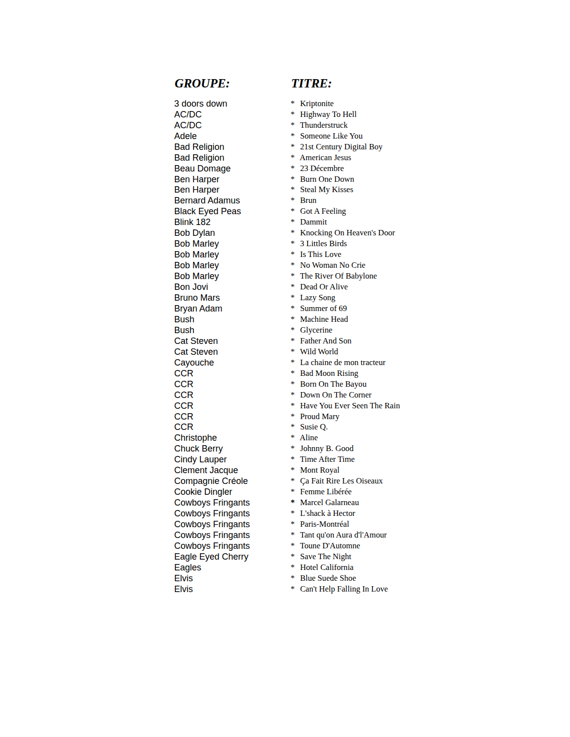| GROUPE: | TITRE: |
| --- | --- |
| 3 doors down | * Kriptonite |
| AC/DC | * Highway To Hell |
| AC/DC | * Thunderstruck |
| Adele | * Someone Like You |
| Bad Religion | * 21st Century Digital Boy |
| Bad Religion | * American Jesus |
| Beau Domage | * 23 Décembre |
| Ben Harper | * Burn One Down |
| Ben Harper | * Steal My Kisses |
| Bernard Adamus | * Brun |
| Black Eyed Peas | * Got A Feeling |
| Blink 182 | * Dammit |
| Bob Dylan | * Knocking On Heaven's Door |
| Bob Marley | * 3 Littles Birds |
| Bob Marley | * Is This Love |
| Bob Marley | * No Woman No Crie |
| Bob Marley | * The River Of Babylone |
| Bon Jovi | * Dead Or Alive |
| Bruno Mars | * Lazy Song |
| Bryan Adam | * Summer of 69 |
| Bush | * Machine Head |
| Bush | * Glycerine |
| Cat Steven | * Father And Son |
| Cat Steven | * Wild World |
| Cayouche | * La chaine de mon tracteur |
| CCR | * Bad Moon Rising |
| CCR | * Born On The Bayou |
| CCR | * Down On The Corner |
| CCR | * Have You Ever Seen The Rain |
| CCR | * Proud Mary |
| CCR | * Susie Q. |
| Christophe | * Aline |
| Chuck Berry | * Johnny B. Good |
| Cindy Lauper | * Time After Time |
| Clement Jacque | * Mont Royal |
| Compagnie Créole | * Ça Fait Rire Les Oiseaux |
| Cookie Dingler | * Femme Libérée |
| Cowboys Fringants | * Marcel Galarneau |
| Cowboys Fringants | * L'shack à Hector |
| Cowboys Fringants | * Paris-Montréal |
| Cowboys Fringants | * Tant qu'on Aura d'l'Amour |
| Cowboys Fringants | * Toune D'Automne |
| Eagle Eyed Cherry | * Save The Night |
| Eagles | * Hotel California |
| Elvis | * Blue Suede Shoe |
| Elvis | * Can't Help Falling In Love |